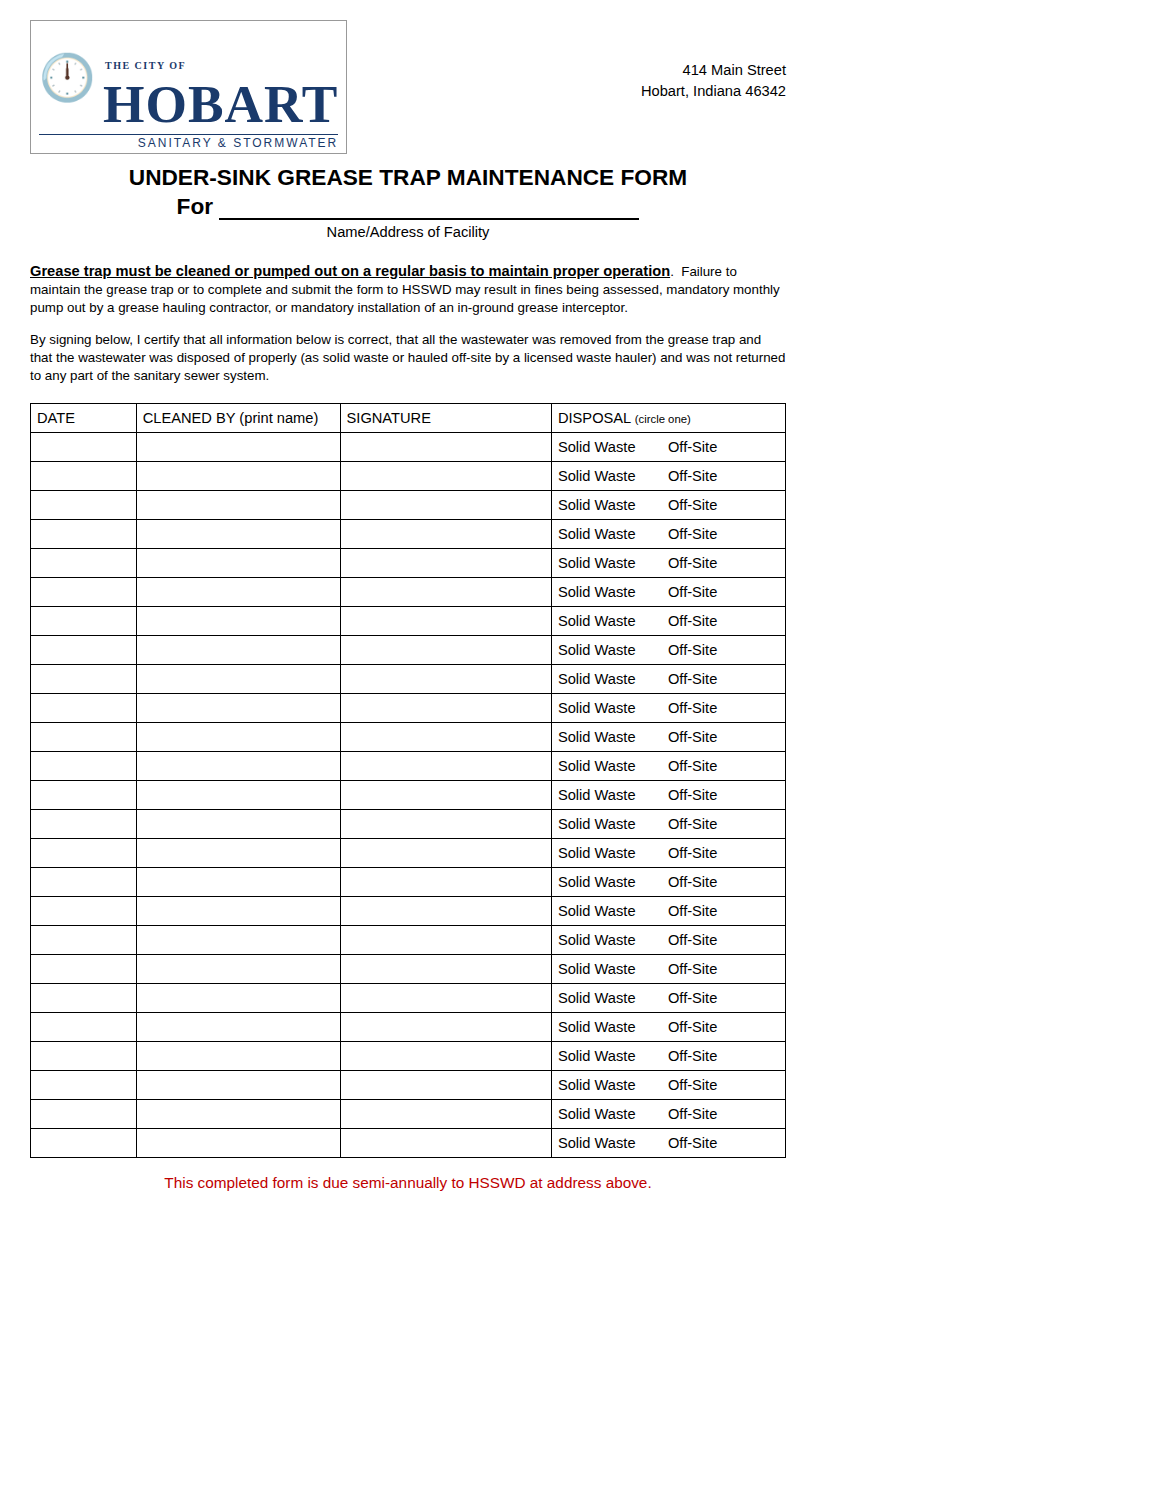🕛 THE CITY OF
HOBART
SANITARY & STORMWATER
414 Main Street
Hobart, Indiana 46342
UNDER-SINK GREASE TRAP MAINTENANCE FORM
For
Name/Address of Facility
Grease trap must be cleaned or pumped out on a regular basis to maintain proper operation. Failure to maintain the grease trap or to complete and submit the form to HSSWD may result in fines being assessed, mandatory monthly pump out by a grease hauling contractor, or mandatory installation of an in-ground grease interceptor.
By signing below, I certify that all information below is correct, that all the wastewater was removed from the grease trap and that the wastewater was disposed of properly (as solid waste or hauled off-site by a licensed waste hauler) and was not returned to any part of the sanitary sewer system.
| DATE | CLEANED BY (print name) | SIGNATURE | DISPOSAL (circle one) |
| --- | --- | --- | --- |
| | | | Solid Waste Off-Site |
| | | | Solid Waste Off-Site |
| | | | Solid Waste Off-Site |
| | | | Solid Waste Off-Site |
| | | | Solid Waste Off-Site |
| | | | Solid Waste Off-Site |
| | | | Solid Waste Off-Site |
| | | | Solid Waste Off-Site |
| | | | Solid Waste Off-Site |
| | | | Solid Waste Off-Site |
| | | | Solid Waste Off-Site |
| | | | Solid Waste Off-Site |
| | | | Solid Waste Off-Site |
| | | | Solid Waste Off-Site |
| | | | Solid Waste Off-Site |
| | | | Solid Waste Off-Site |
| | | | Solid Waste Off-Site |
| | | | Solid Waste Off-Site |
| | | | Solid Waste Off-Site |
| | | | Solid Waste Off-Site |
| | | | Solid Waste Off-Site |
| | | | Solid Waste Off-Site |
| | | | Solid Waste Off-Site |
| | | | Solid Waste Off-Site |
| | | | Solid Waste Off-Site |
This completed form is due semi-annually to HSSWD at address above.